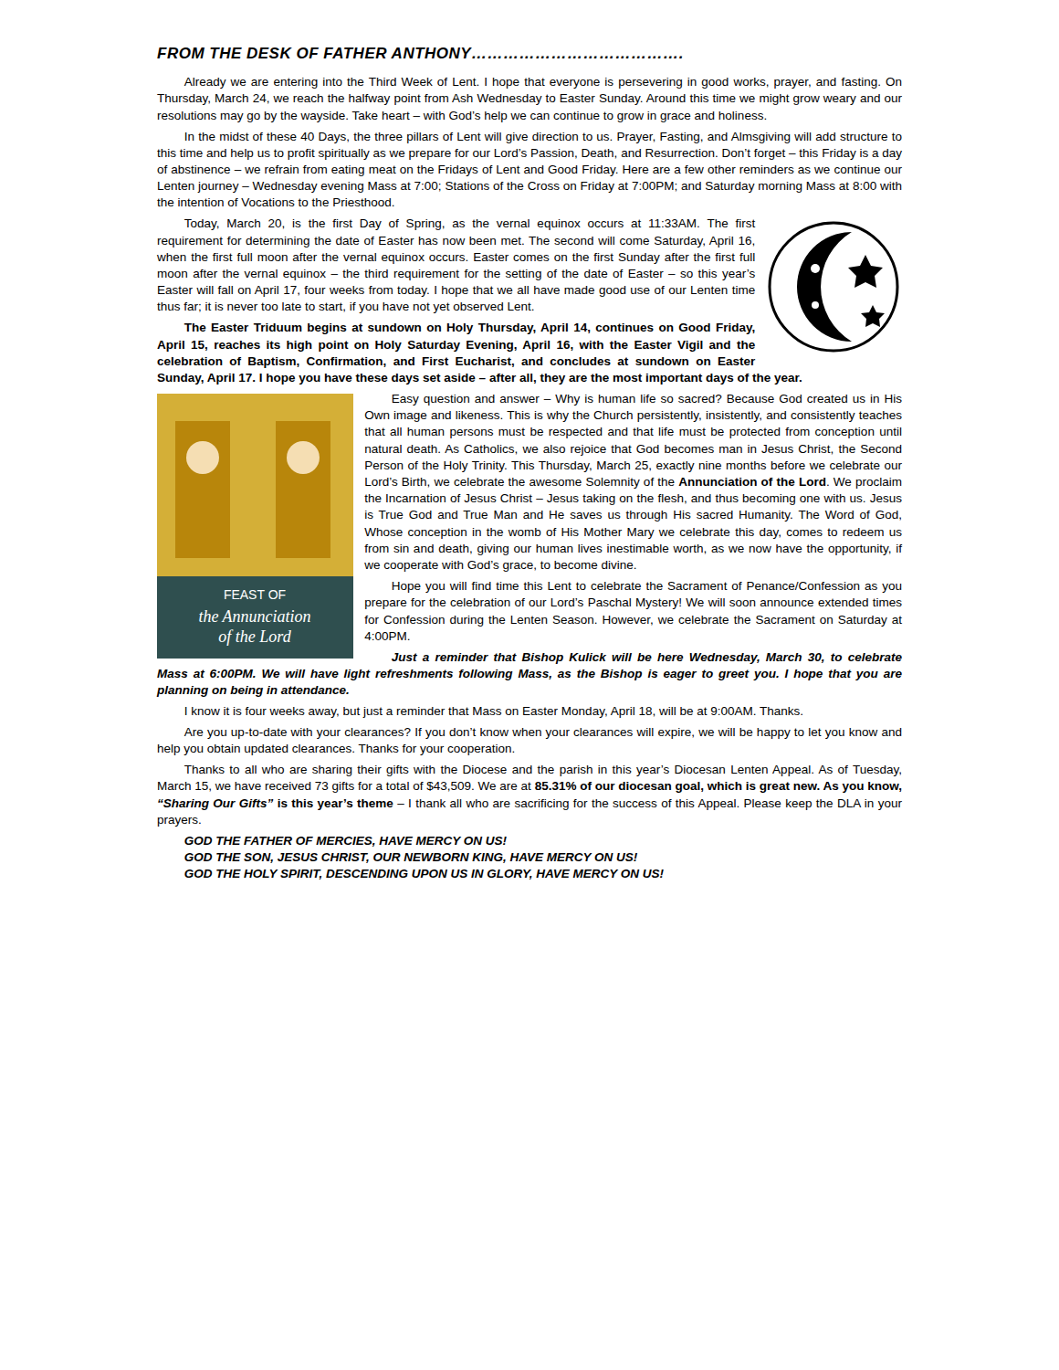FROM THE DESK OF FATHER ANTHONY………………………………….
Already we are entering into the Third Week of Lent. I hope that everyone is persevering in good works, prayer, and fasting. On Thursday, March 24, we reach the halfway point from Ash Wednesday to Easter Sunday. Around this time we might grow weary and our resolutions may go by the wayside. Take heart – with God’s help we can continue to grow in grace and holiness.
In the midst of these 40 Days, the three pillars of Lent will give direction to us. Prayer, Fasting, and Almsgiving will add structure to this time and help us to profit spiritually as we prepare for our Lord’s Passion, Death, and Resurrection. Don’t forget – this Friday is a day of abstinence – we refrain from eating meat on the Fridays of Lent and Good Friday. Here are a few other reminders as we continue our Lenten journey – Wednesday evening Mass at 7:00; Stations of the Cross on Friday at 7:00PM; and Saturday morning Mass at 8:00 with the intention of Vocations to the Priesthood.
Today, March 20, is the first Day of Spring, as the vernal equinox occurs at 11:33AM. The first requirement for determining the date of Easter has now been met. The second will come Saturday, April 16, when the first full moon after the vernal equinox occurs. Easter comes on the first Sunday after the first full moon after the vernal equinox – the third requirement for the setting of the date of Easter – so this year’s Easter will fall on April 17, four weeks from today. I hope that we all have made good use of our Lenten time thus far; it is never too late to start, if you have not yet observed Lent.
The Easter Triduum begins at sundown on Holy Thursday, April 14, continues on Good Friday, April 15, reaches its high point on Holy Saturday Evening, April 16, with the Easter Vigil and the celebration of Baptism, Confirmation, and First Eucharist, and concludes at sundown on Easter Sunday, April 17. I hope you have these days set aside – after all, they are the most important days of the year.
Easy question and answer – Why is human life so sacred? Because God created us in His Own image and likeness. This is why the Church persistently, insistently, and consistently teaches that all human persons must be respected and that life must be protected from conception until natural death. As Catholics, we also rejoice that God becomes man in Jesus Christ, the Second Person of the Holy Trinity. This Thursday, March 25, exactly nine months before we celebrate our Lord’s Birth, we celebrate the awesome Solemnity of the Annunciation of the Lord. We proclaim the Incarnation of Jesus Christ – Jesus taking on the flesh, and thus becoming one with us. Jesus is True God and True Man and He saves us through His sacred Humanity. The Word of God, Whose conception in the womb of His Mother Mary we celebrate this day, comes to redeem us from sin and death, giving our human lives inestimable worth, as we now have the opportunity, if we cooperate with God’s grace, to become divine.
Hope you will find time this Lent to celebrate the Sacrament of Penance/Confession as you prepare for the celebration of our Lord’s Paschal Mystery! We will soon announce extended times for Confession during the Lenten Season. However, we celebrate the Sacrament on Saturday at 4:00PM.
Just a reminder that Bishop Kulick will be here Wednesday, March 30, to celebrate Mass at 6:00PM. We will have light refreshments following Mass, as the Bishop is eager to greet you. I hope that you are planning on being in attendance.
I know it is four weeks away, but just a reminder that Mass on Easter Monday, April 18, will be at 9:00AM. Thanks.
Are you up-to-date with your clearances? If you don’t know when your clearances will expire, we will be happy to let you know and help you obtain updated clearances. Thanks for your cooperation.
Thanks to all who are sharing their gifts with the Diocese and the parish in this year’s Diocesan Lenten Appeal. As of Tuesday, March 15, we have received 73 gifts for a total of $43,509. We are at 85.31% of our diocesan goal, which is great new. As you know, “Sharing Our Gifts” is this year’s theme – I thank all who are sacrificing for the success of this Appeal. Please keep the DLA in your prayers.
GOD THE FATHER OF MERCIES, HAVE MERCY ON US!
GOD THE SON, JESUS CHRIST, OUR NEWBORN KING, HAVE MERCY ON US!
GOD THE HOLY SPIRIT, DESCENDING UPON US IN GLORY, HAVE MERCY ON US!